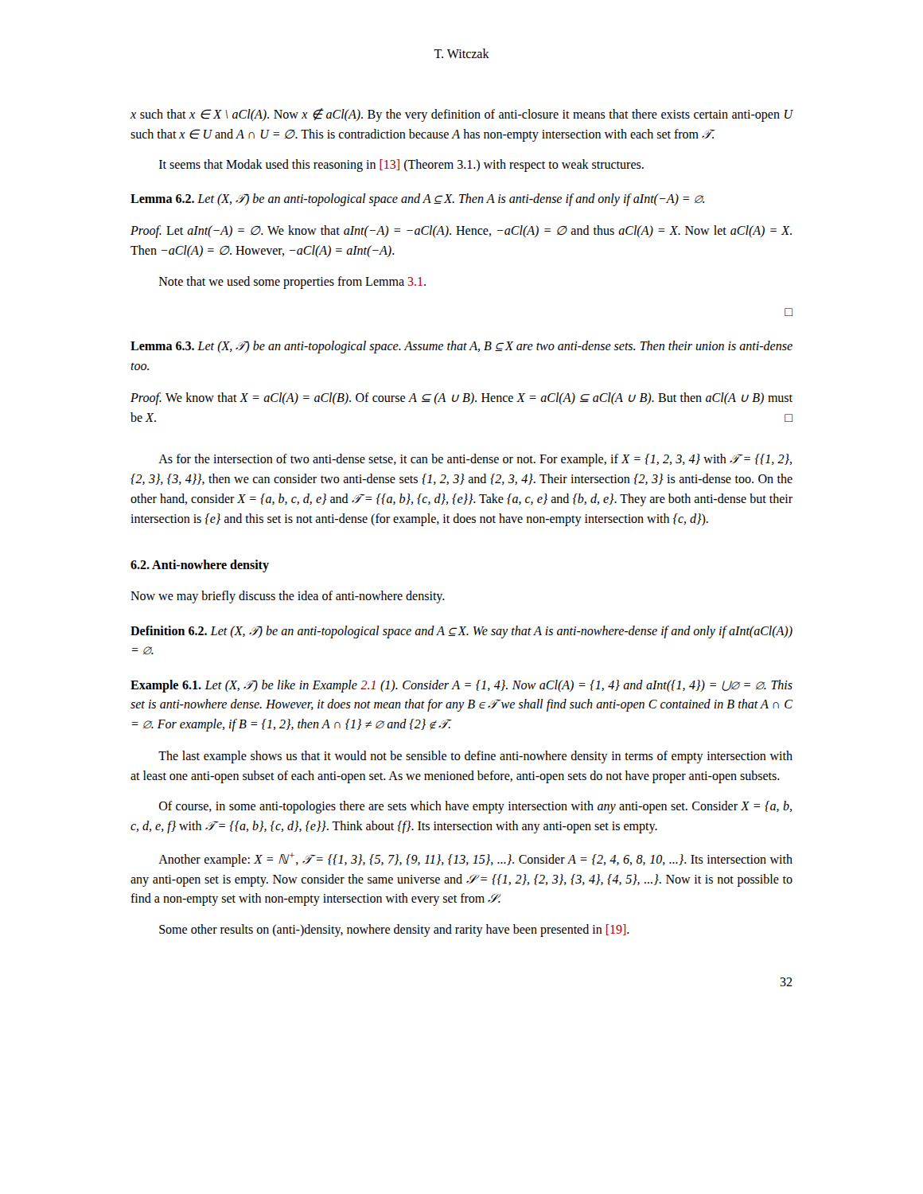T. Witczak
x such that x ∈ X \ aCl(A). Now x ∉ aCl(A). By the very definition of anti-closure it means that there exists certain anti-open U such that x ∈ U and A ∩ U = ∅. This is contradiction because A has non-empty intersection with each set from 𝒯.
It seems that Modak used this reasoning in [13] (Theorem 3.1.) with respect to weak structures.
Lemma 6.2. Let (X, 𝒯) be an anti-topological space and A ⊆ X. Then A is anti-dense if and only if aInt(−A) = ∅.
Proof. Let aInt(−A) = ∅. We know that aInt(−A) = −aCl(A). Hence, −aCl(A) = ∅ and thus aCl(A) = X. Now let aCl(A) = X. Then −aCl(A) = ∅. However, −aCl(A) = aInt(−A).
Note that we used some properties from Lemma 3.1.
□
Lemma 6.3. Let (X, 𝒯) be an anti-topological space. Assume that A, B ⊆ X are two anti-dense sets. Then their union is anti-dense too.
Proof. We know that X = aCl(A) = aCl(B). Of course A ⊆ (A ∪ B). Hence X = aCl(A) ⊆ aCl(A ∪ B). But then aCl(A ∪ B) must be X. □
As for the intersection of two anti-dense setse, it can be anti-dense or not. For example, if X = {1, 2, 3, 4} with 𝒯 = {{1, 2}, {2, 3}, {3, 4}}, then we can consider two anti-dense sets {1, 2, 3} and {2, 3, 4}. Their intersection {2, 3} is anti-dense too. On the other hand, consider X = {a, b, c, d, e} and 𝒯 = {{a, b}, {c, d}, {e}}. Take {a, c, e} and {b, d, e}. They are both anti-dense but their intersection is {e} and this set is not anti-dense (for example, it does not have non-empty intersection with {c, d}).
6.2. Anti-nowhere density
Now we may briefly discuss the idea of anti-nowhere density.
Definition 6.2. Let (X, 𝒯) be an anti-topological space and A ⊆ X. We say that A is anti-nowhere-dense if and only if aInt(aCl(A)) = ∅.
Example 6.1. Let (X, 𝒯) be like in Example 2.1 (1). Consider A = {1, 4}. Now aCl(A) = {1, 4} and aInt({1, 4}) = ⋃∅ = ∅. This set is anti-nowhere dense. However, it does not mean that for any B ∈ 𝒯 we shall find such anti-open C contained in B that A ∩ C = ∅. For example, if B = {1, 2}, then A ∩ {1} ≠ ∅ and {2} ∉ 𝒯.
The last example shows us that it would not be sensible to define anti-nowhere density in terms of empty intersection with at least one anti-open subset of each anti-open set. As we menioned before, anti-open sets do not have proper anti-open subsets.
Of course, in some anti-topologies there are sets which have empty intersection with any anti-open set. Consider X = {a, b, c, d, e, f} with 𝒯 = {{a, b}, {c, d}, {e}}. Think about {f}. Its intersection with any anti-open set is empty.
Another example: X = ℕ+, 𝒯 = {{1, 3}, {5, 7}, {9, 11}, {13, 15}, ...}. Consider A = {2, 4, 6, 8, 10, ...}. Its intersection with any anti-open set is empty. Now consider the same universe and 𝒮 = {{1, 2}, {2, 3}, {3, 4}, {4, 5}, ...}. Now it is not possible to find a non-empty set with non-empty intersection with every set from 𝒮.
Some other results on (anti-)density, nowhere density and rarity have been presented in [19].
32